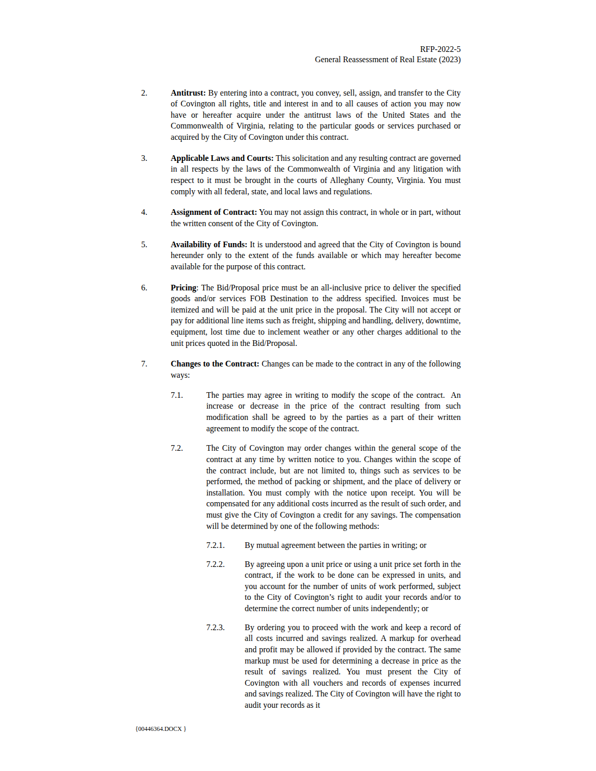RFP-2022-5
General Reassessment of Real Estate (2023)
Antitrust: By entering into a contract, you convey, sell, assign, and transfer to the City of Covington all rights, title and interest in and to all causes of action you may now have or hereafter acquire under the antitrust laws of the United States and the Commonwealth of Virginia, relating to the particular goods or services purchased or acquired by the City of Covington under this contract.
Applicable Laws and Courts: This solicitation and any resulting contract are governed in all respects by the laws of the Commonwealth of Virginia and any litigation with respect to it must be brought in the courts of Alleghany County, Virginia. You must comply with all federal, state, and local laws and regulations.
Assignment of Contract: You may not assign this contract, in whole or in part, without the written consent of the City of Covington.
Availability of Funds: It is understood and agreed that the City of Covington is bound hereunder only to the extent of the funds available or which may hereafter become available for the purpose of this contract.
Pricing: The Bid/Proposal price must be an all-inclusive price to deliver the specified goods and/or services FOB Destination to the address specified. Invoices must be itemized and will be paid at the unit price in the proposal. The City will not accept or pay for additional line items such as freight, shipping and handling, delivery, downtime, equipment, lost time due to inclement weather or any other charges additional to the unit prices quoted in the Bid/Proposal.
Changes to the Contract: Changes can be made to the contract in any of the following ways:
The parties may agree in writing to modify the scope of the contract. An increase or decrease in the price of the contract resulting from such modification shall be agreed to by the parties as a part of their written agreement to modify the scope of the contract.
The City of Covington may order changes within the general scope of the contract at any time by written notice to you. Changes within the scope of the contract include, but are not limited to, things such as services to be performed, the method of packing or shipment, and the place of delivery or installation. You must comply with the notice upon receipt. You will be compensated for any additional costs incurred as the result of such order, and must give the City of Covington a credit for any savings. The compensation will be determined by one of the following methods:
By mutual agreement between the parties in writing; or
By agreeing upon a unit price or using a unit price set forth in the contract, if the work to be done can be expressed in units, and you account for the number of units of work performed, subject to the City of Covington’s right to audit your records and/or to determine the correct number of units independently; or
By ordering you to proceed with the work and keep a record of all costs incurred and savings realized. A markup for overhead and profit may be allowed if provided by the contract. The same markup must be used for determining a decrease in price as the result of savings realized. You must present the City of Covington with all vouchers and records of expenses incurred and savings realized. The City of Covington will have the right to audit your records as it
{00446364.DOCX }